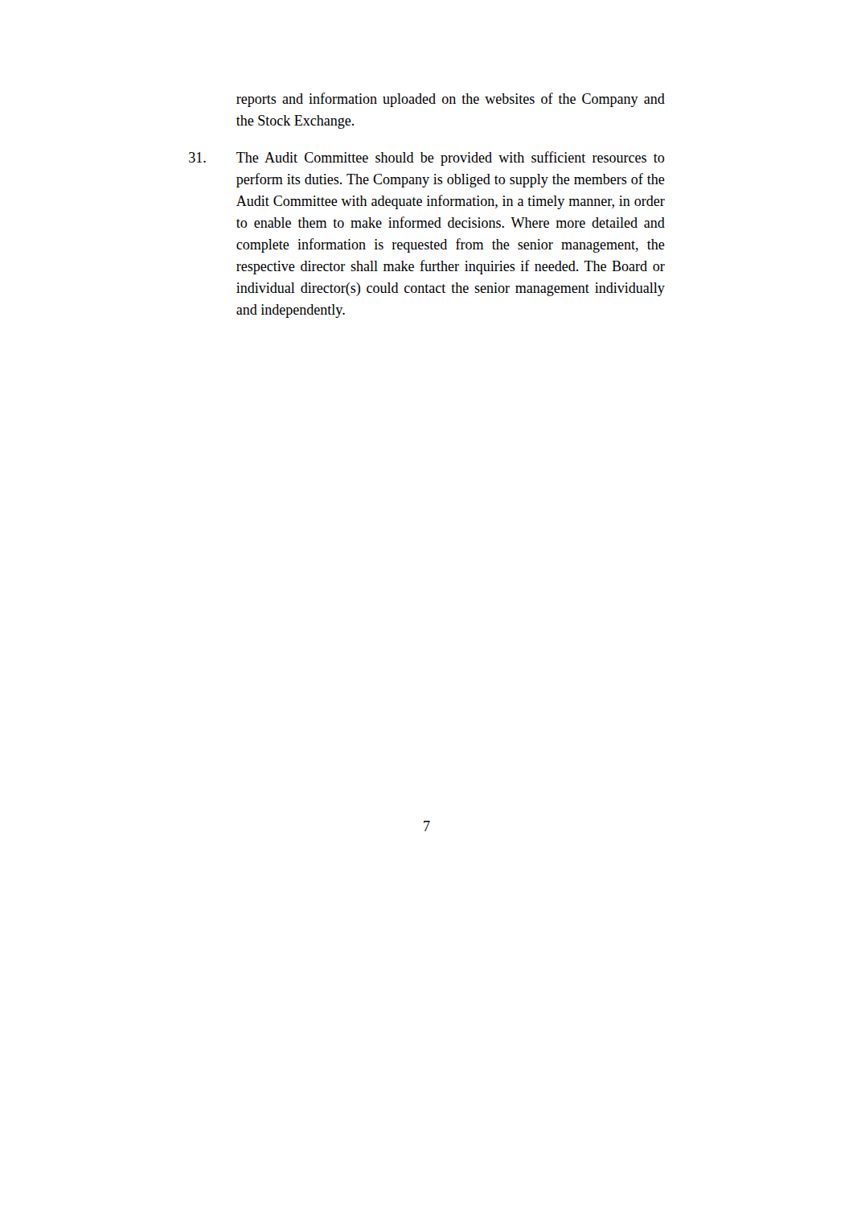reports and information uploaded on the websites of the Company and the Stock Exchange.
31.
The Audit Committee should be provided with sufficient resources to perform its duties. The Company is obliged to supply the members of the Audit Committee with adequate information, in a timely manner, in order to enable them to make informed decisions. Where more detailed and complete information is requested from the senior management, the respective director shall make further inquiries if needed. The Board or individual director(s) could contact the senior management individually and independently.
7